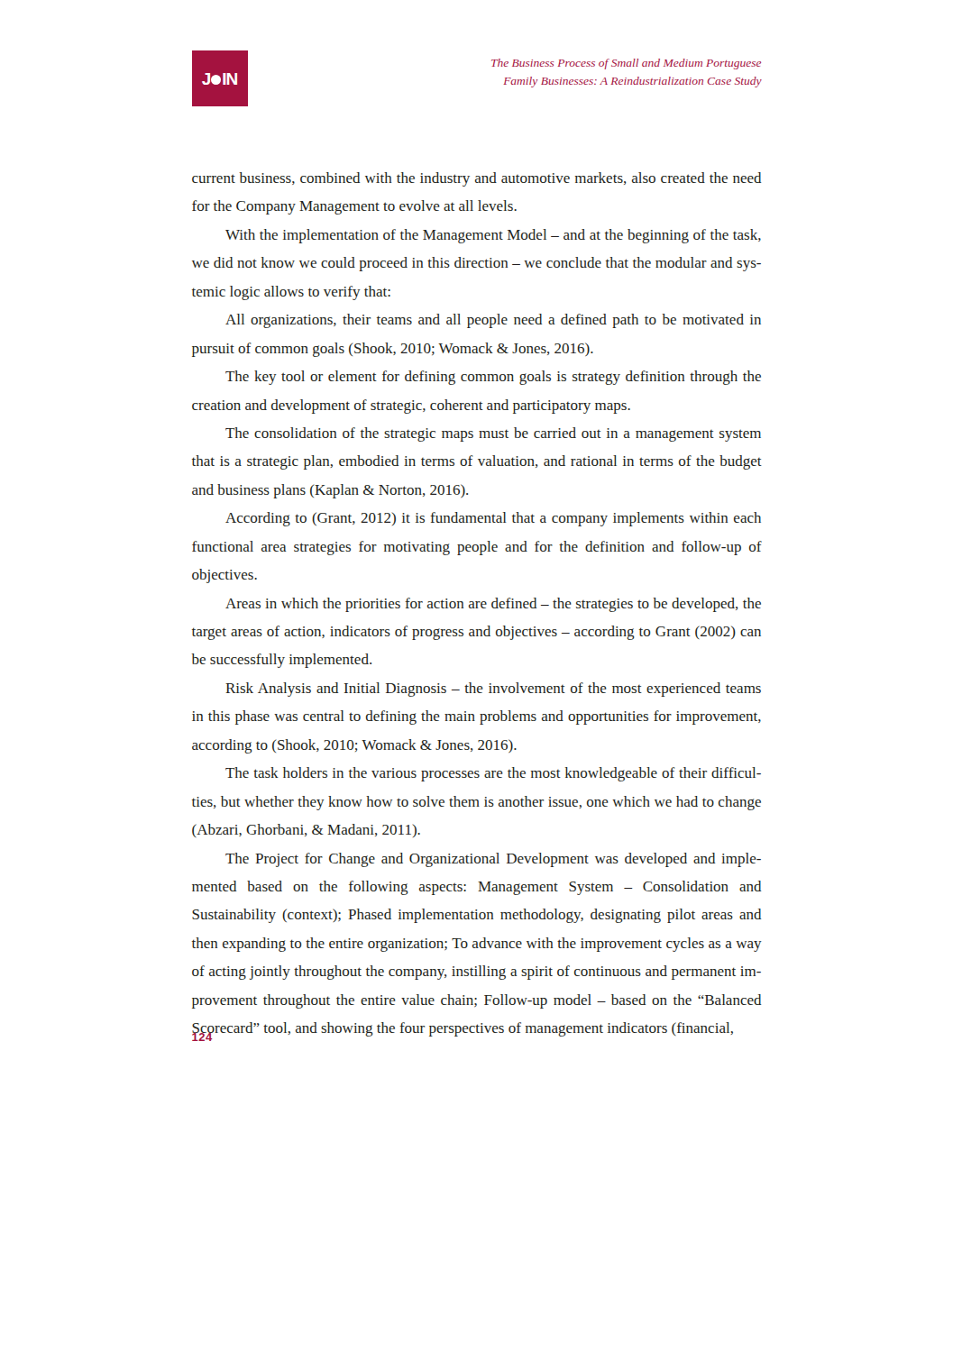J IN
The Business Process of Small and Medium Portuguese
Family Businesses: A Reindustrialization Case Study
current business, combined with the industry and automotive markets, also created the need for the Company Management to evolve at all levels.
With the implementation of the Management Model – and at the beginning of the task, we did not know we could proceed in this direction – we conclude that the modular and systemic logic allows to verify that:
All organizations, their teams and all people need a defined path to be motivated in pursuit of common goals (Shook, 2010; Womack & Jones, 2016).
The key tool or element for defining common goals is strategy definition through the creation and development of strategic, coherent and participatory maps.
The consolidation of the strategic maps must be carried out in a management system that is a strategic plan, embodied in terms of valuation, and rational in terms of the budget and business plans (Kaplan & Norton, 2016).
According to (Grant, 2012) it is fundamental that a company implements within each functional area strategies for motivating people and for the definition and follow-up of objectives.
Areas in which the priorities for action are defined – the strategies to be developed, the target areas of action, indicators of progress and objectives – according to Grant (2002) can be successfully implemented.
Risk Analysis and Initial Diagnosis – the involvement of the most experienced teams in this phase was central to defining the main problems and opportunities for improvement, according to (Shook, 2010; Womack & Jones, 2016).
The task holders in the various processes are the most knowledgeable of their difficulties, but whether they know how to solve them is another issue, one which we had to change (Abzari, Ghorbani, & Madani, 2011).
The Project for Change and Organizational Development was developed and implemented based on the following aspects: Management System – Consolidation and Sustainability (context); Phased implementation methodology, designating pilot areas and then expanding to the entire organization; To advance with the improvement cycles as a way of acting jointly throughout the company, instilling a spirit of continuous and permanent improvement throughout the entire value chain; Follow-up model – based on the “Balanced Scorecard” tool, and showing the four perspectives of management indicators (financial,
124